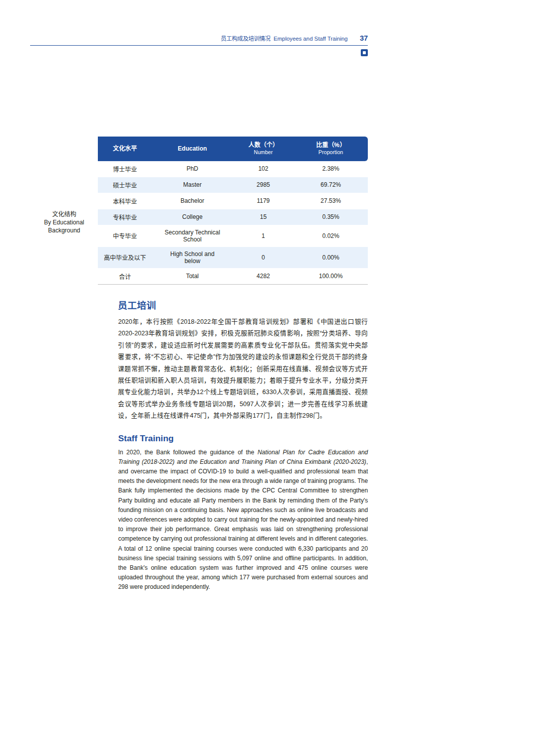员工构成及培训情况 Employees and Staff Training 37
| | 文化水平 | Education | 人数（个） Number | 比重（%） Proportion |
| --- | --- | --- | --- | --- |
| 文化结构 By Educational Background | 博士毕业 | PhD | 102 | 2.38% |
| 硕士毕业 | Master | 2985 | 69.72% |
| 本科毕业 | Bachelor | 1179 | 27.53% |
| 专科毕业 | College | 15 | 0.35% |
| 中专毕业 | Secondary Technical School | 1 | 0.02% |
| 高中毕业及以下 | High School and below | 0 | 0.00% |
| 合计 | Total | 4282 | 100.00% |
员工培训
2020年，本行按照《2018-2022年全国干部教育培训规划》部署和《中国进出口银行2020-2023年教育培训规划》安排，积极克服新冠肺炎疫情影响，按照“分类培养、导向引领”的要求，建设适应新时代发展需要的高素质专业化干部队伍。贯彻落实党中央部署要求，将“不忘初心、牢记使命”作为加强党的建设的永恒课题和全行党员干部的终身课题常抓不懈，推动主题教育常态化、机制化；创新采用在线直播、视频会议等方式开展任职培训和新入职人员培训，有效提升履职能力；着眼于提升专业水平，分级分类开展专业化能力培训，共举办12个线上专题培训班，6330人次参训，采用直播面授、视频会议等形式举办业务条线专题培训20期，5097人次参训；进一步完善在线学习系统建设，全年新上线在线课件475门，其中外部采购177门，自主制作298门。
Staff Training
In 2020, the Bank followed the guidance of the National Plan for Cadre Education and Training (2018-2022) and the Education and Training Plan of China Eximbank (2020-2023), and overcame the impact of COVID-19 to build a well-qualified and professional team that meets the development needs for the new era through a wide range of training programs. The Bank fully implemented the decisions made by the CPC Central Committee to strengthen Party building and educate all Party members in the Bank by reminding them of the Party's founding mission on a continuing basis. New approaches such as online live broadcasts and video conferences were adopted to carry out training for the newly-appointed and newly-hired to improve their job performance. Great emphasis was laid on strengthening professional competence by carrying out professional training at different levels and in different categories. A total of 12 online special training courses were conducted with 6,330 participants and 20 business line special training sessions with 5,097 online and offline participants. In addition, the Bank's online education system was further improved and 475 online courses were uploaded throughout the year, among which 177 were purchased from external sources and 298 were produced independently.